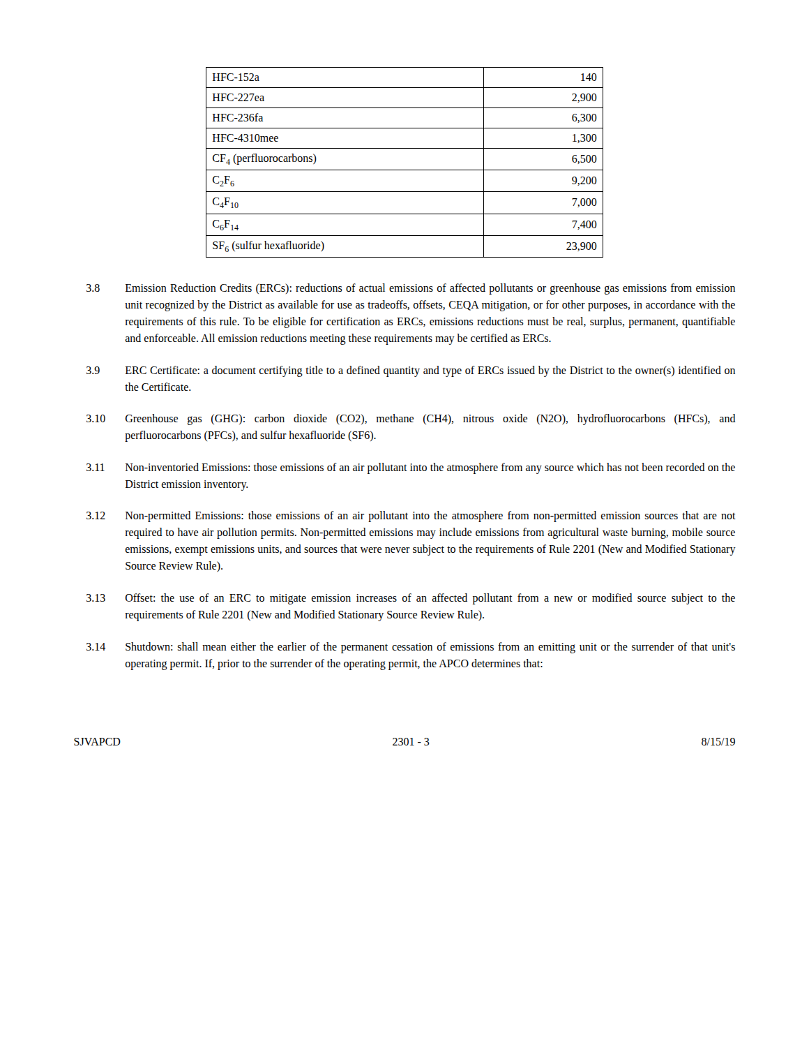| HFC-152a | 140 |
| HFC-227ea | 2,900 |
| HFC-236fa | 6,300 |
| HFC-4310mee | 1,300 |
| CF 4 (perfluorocarbons) | 6,500 |
| C 2 F 6 | 9,200 |
| C 4 F 10 | 7,000 |
| C 6 F 14 | 7,400 |
| SF 6 (sulfur hexafluoride) | 23,900 |
3.8
Emission Reduction Credits (ERCs): reductions of actual emissions of affected pollutants or greenhouse gas emissions from emission unit recognized by the District as available for use as tradeoffs, offsets, CEQA mitigation, or for other purposes, in accordance with the requirements of this rule. To be eligible for certification as ERCs, emissions reductions must be real, surplus, permanent, quantifiable and enforceable. All emission reductions meeting these requirements may be certified as ERCs.
3.9
ERC Certificate: a document certifying title to a defined quantity and type of ERCs issued by the District to the owner(s) identified on the Certificate.
3.10
Greenhouse gas (GHG): carbon dioxide (CO2), methane (CH4), nitrous oxide (N2O), hydrofluorocarbons (HFCs), and perfluorocarbons (PFCs), and sulfur hexafluoride (SF6).
3.11
Non-inventoried Emissions: those emissions of an air pollutant into the atmosphere from any source which has not been recorded on the District emission inventory.
3.12
Non-permitted Emissions: those emissions of an air pollutant into the atmosphere from non-permitted emission sources that are not required to have air pollution permits. Non-permitted emissions may include emissions from agricultural waste burning, mobile source emissions, exempt emissions units, and sources that were never subject to the requirements of Rule 2201 (New and Modified Stationary Source Review Rule).
3.13
Offset: the use of an ERC to mitigate emission increases of an affected pollutant from a new or modified source subject to the requirements of Rule 2201 (New and Modified Stationary Source Review Rule).
3.14
Shutdown: shall mean either the earlier of the permanent cessation of emissions from an emitting unit or the surrender of that unit's operating permit. If, prior to the surrender of the operating permit, the APCO determines that:
SJVAPCD
2301 - 3
8/15/19